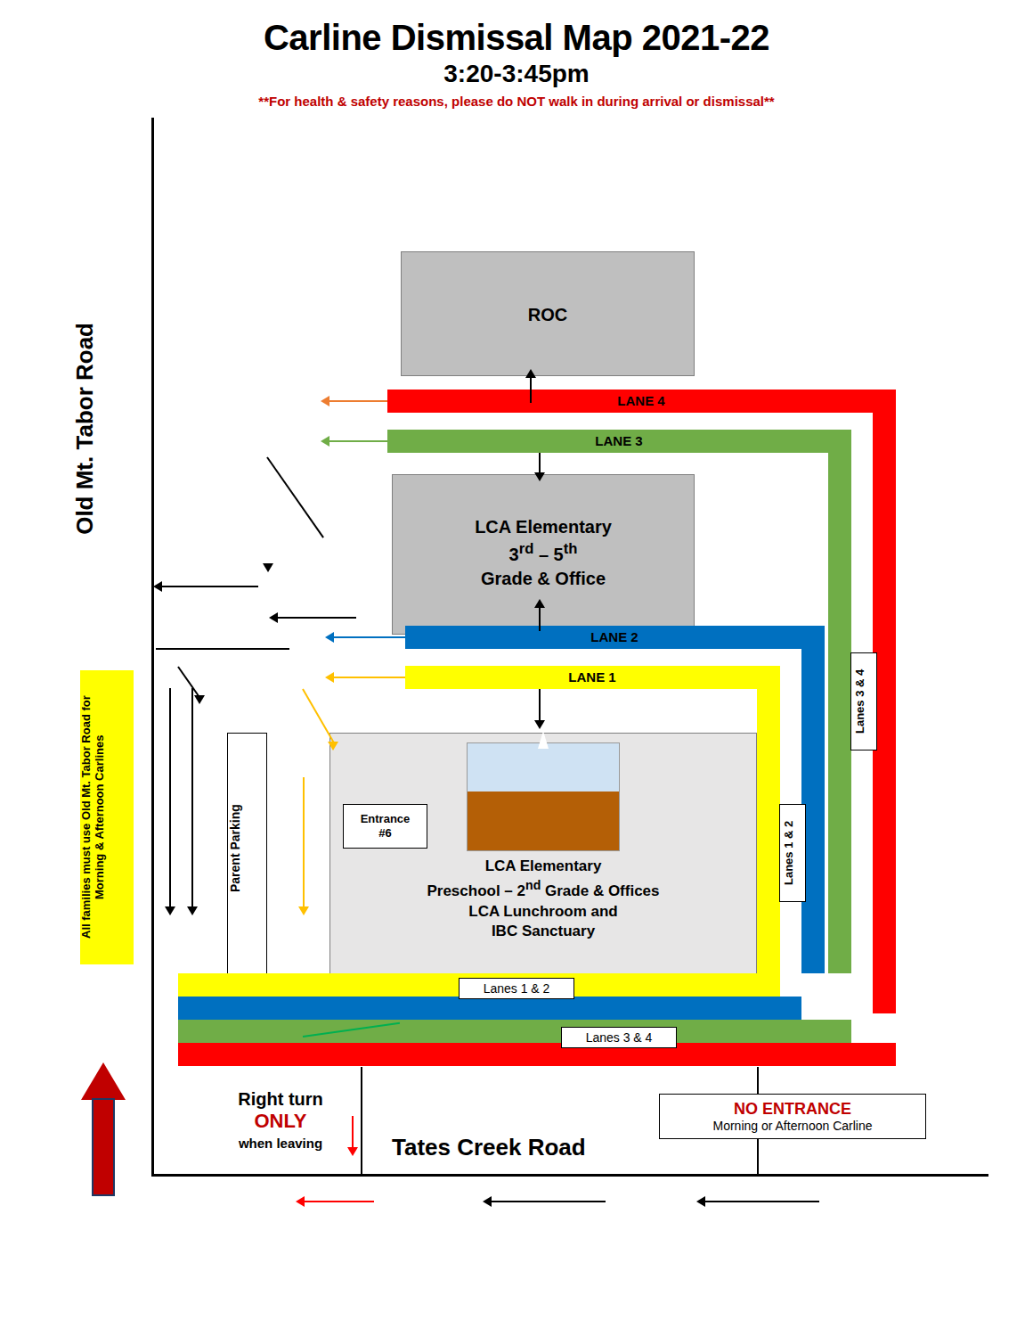Carline Dismissal Map 2021-22
3:20-3:45pm
**For health & safety reasons, please do NOT walk in during arrival or dismissal**
Old Mt. Tabor Road
Tates Creek Road
All families must use Old Mt. Tabor Road for Morning & Afternoon Carlines
ROC
LCA Elementary
3rd – 5th
Grade & Office
LCA Elementary
Preschool – 2nd Grade & Offices
LCA Lunchroom and
IBC Sanctuary
Entrance
#6
Parent Parking
LANE 4
LANE 3
LANE 2
LANE 1
Lanes 3 & 4
Lanes 1 & 2
Lanes 1 & 2
Lanes 3 & 4
Right turn
ONLY
when leaving
NO ENTRANCE
Morning or Afternoon Carline